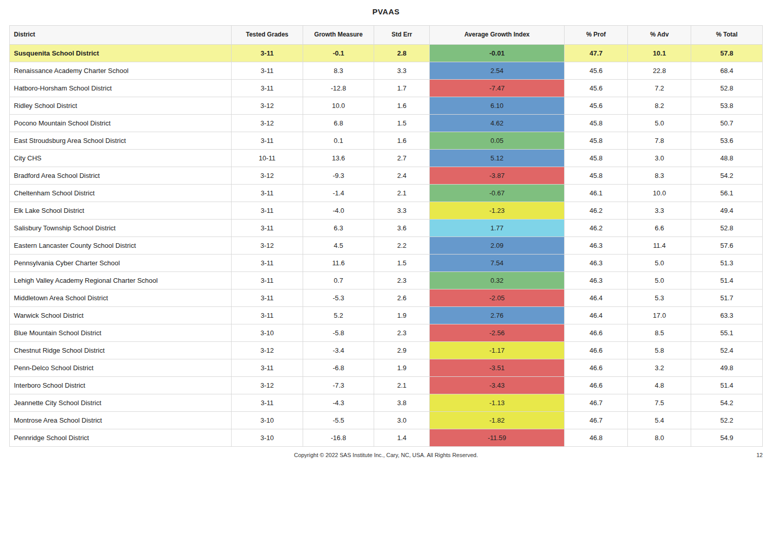PVAAS
| District | Tested Grades | Growth Measure | Std Err | Average Growth Index | % Prof | % Adv | % Total |
| --- | --- | --- | --- | --- | --- | --- | --- |
| Susquenita School District | 3-11 | -0.1 | 2.8 | -0.01 | 47.7 | 10.1 | 57.8 |
| Renaissance Academy Charter School | 3-11 | 8.3 | 3.3 | 2.54 | 45.6 | 22.8 | 68.4 |
| Hatboro-Horsham School District | 3-11 | -12.8 | 1.7 | -7.47 | 45.6 | 7.2 | 52.8 |
| Ridley School District | 3-12 | 10.0 | 1.6 | 6.10 | 45.6 | 8.2 | 53.8 |
| Pocono Mountain School District | 3-12 | 6.8 | 1.5 | 4.62 | 45.8 | 5.0 | 50.7 |
| East Stroudsburg Area School District | 3-11 | 0.1 | 1.6 | 0.05 | 45.8 | 7.8 | 53.6 |
| City CHS | 10-11 | 13.6 | 2.7 | 5.12 | 45.8 | 3.0 | 48.8 |
| Bradford Area School District | 3-12 | -9.3 | 2.4 | -3.87 | 45.8 | 8.3 | 54.2 |
| Cheltenham School District | 3-11 | -1.4 | 2.1 | -0.67 | 46.1 | 10.0 | 56.1 |
| Elk Lake School District | 3-11 | -4.0 | 3.3 | -1.23 | 46.2 | 3.3 | 49.4 |
| Salisbury Township School District | 3-11 | 6.3 | 3.6 | 1.77 | 46.2 | 6.6 | 52.8 |
| Eastern Lancaster County School District | 3-12 | 4.5 | 2.2 | 2.09 | 46.3 | 11.4 | 57.6 |
| Pennsylvania Cyber Charter School | 3-11 | 11.6 | 1.5 | 7.54 | 46.3 | 5.0 | 51.3 |
| Lehigh Valley Academy Regional Charter School | 3-11 | 0.7 | 2.3 | 0.32 | 46.3 | 5.0 | 51.4 |
| Middletown Area School District | 3-11 | -5.3 | 2.6 | -2.05 | 46.4 | 5.3 | 51.7 |
| Warwick School District | 3-11 | 5.2 | 1.9 | 2.76 | 46.4 | 17.0 | 63.3 |
| Blue Mountain School District | 3-10 | -5.8 | 2.3 | -2.56 | 46.6 | 8.5 | 55.1 |
| Chestnut Ridge School District | 3-12 | -3.4 | 2.9 | -1.17 | 46.6 | 5.8 | 52.4 |
| Penn-Delco School District | 3-11 | -6.8 | 1.9 | -3.51 | 46.6 | 3.2 | 49.8 |
| Interboro School District | 3-12 | -7.3 | 2.1 | -3.43 | 46.6 | 4.8 | 51.4 |
| Jeannette City School District | 3-11 | -4.3 | 3.8 | -1.13 | 46.7 | 7.5 | 54.2 |
| Montrose Area School District | 3-10 | -5.5 | 3.0 | -1.82 | 46.7 | 5.4 | 52.2 |
| Pennridge School District | 3-10 | -16.8 | 1.4 | -11.59 | 46.8 | 8.0 | 54.9 |
Copyright © 2022 SAS Institute Inc., Cary, NC, USA. All Rights Reserved. 12